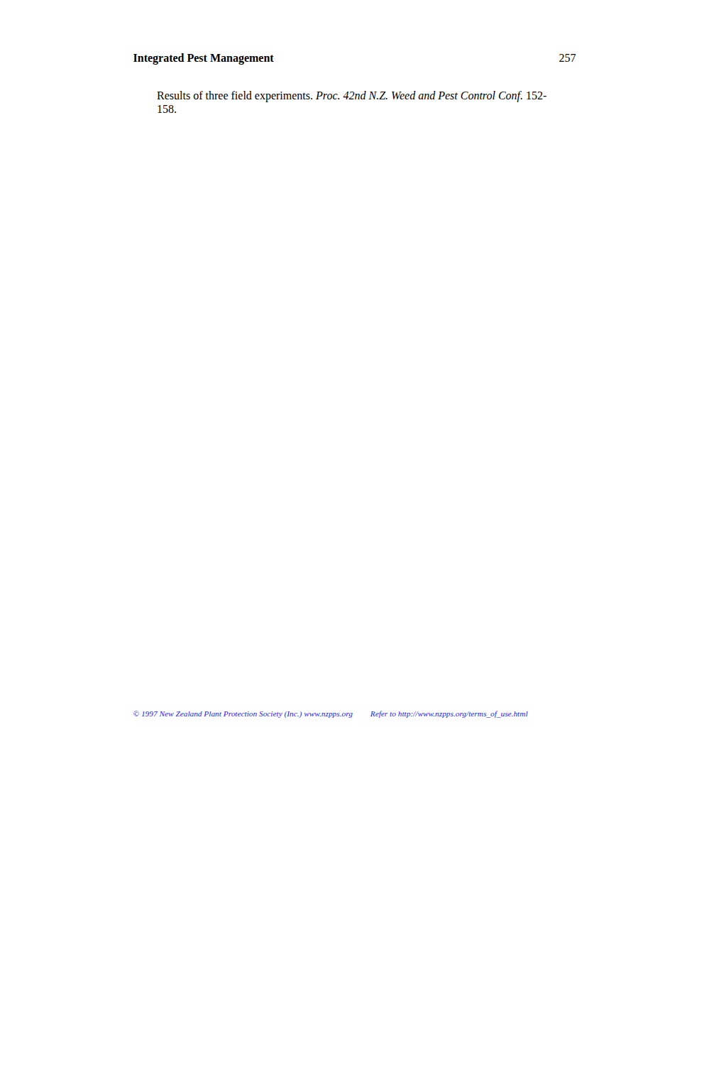Integrated Pest Management 257
Results of three field experiments. Proc. 42nd N.Z. Weed and Pest Control Conf. 152-158.
© 1997 New Zealand Plant Protection Society (Inc.) www.nzpps.org Refer to http://www.nzpps.org/terms_of_use.html